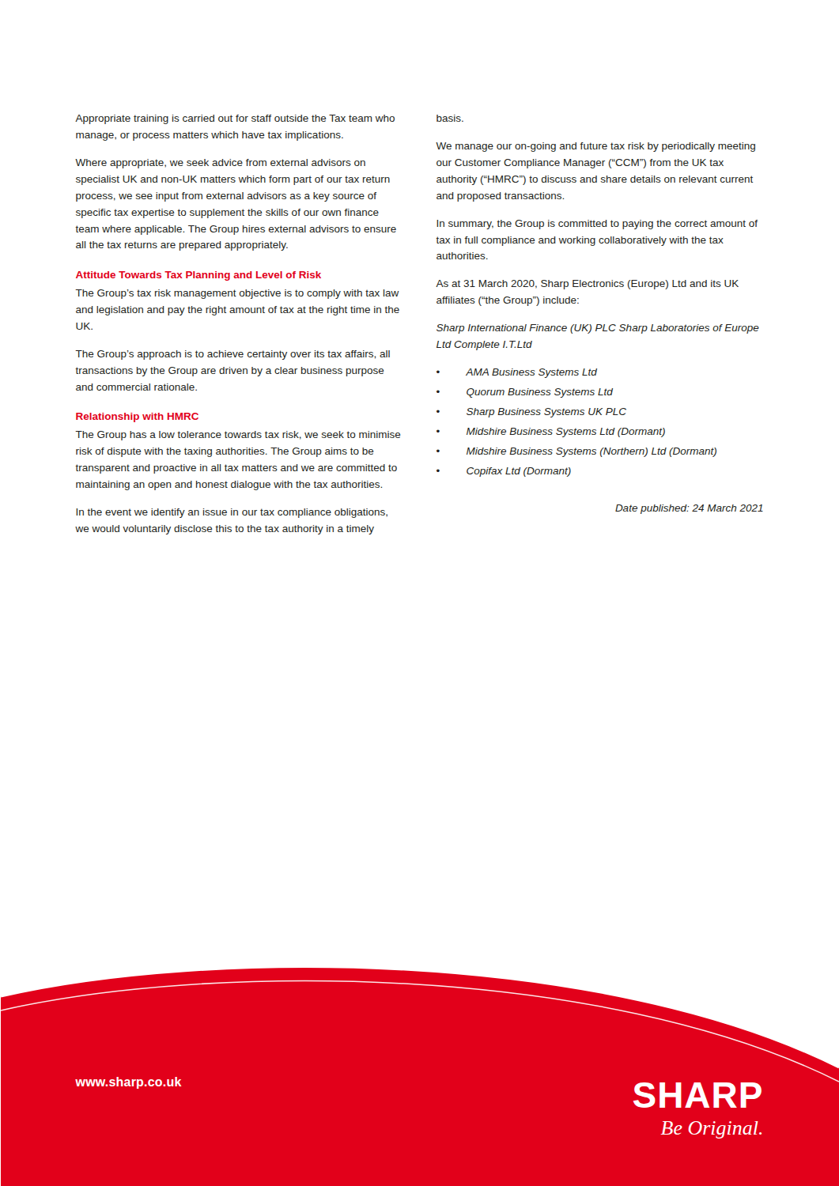Appropriate training is carried out for staff outside the Tax team who manage, or process matters which have tax implications.
Where appropriate, we seek advice from external advisors on specialist UK and non-UK matters which form part of our tax return process, we see input from external advisors as a key source of specific tax expertise to supplement the skills of our own finance team where applicable. The Group hires external advisors to ensure all the tax returns are prepared appropriately.
Attitude Towards Tax Planning and Level of Risk
The Group’s tax risk management objective is to comply with tax law and legislation and pay the right amount of tax at the right time in the UK.
The Group’s approach is to achieve certainty over its tax affairs, all transactions by the Group are driven by a clear business purpose and commercial rationale.
Relationship with HMRC
The Group has a low tolerance towards tax risk, we seek to minimise risk of dispute with the taxing authorities. The Group aims to be transparent and proactive in all tax matters and we are committed to maintaining an open and honest dialogue with the tax authorities.
In the event we identify an issue in our tax compliance obligations, we would voluntarily disclose this to the tax authority in a timely basis.
We manage our on-going and future tax risk by periodically meeting our Customer Compliance Manager (“CCM”) from the UK tax authority (“HMRC”) to discuss and share details on relevant current and proposed transactions.
In summary, the Group is committed to paying the correct amount of tax in full compliance and working collaboratively with the tax authorities.
As at 31 March 2020, Sharp Electronics (Europe) Ltd and its UK affiliates (“the Group”) include:
Sharp International Finance (UK) PLC Sharp Laboratories of Europe Ltd Complete I.T.Ltd
AMA Business Systems Ltd
Quorum Business Systems Ltd
Sharp Business Systems UK PLC
Midshire Business Systems Ltd (Dormant)
Midshire Business Systems (Northern) Ltd (Dormant)
Copifax Ltd (Dormant)
Date published: 24 March 2021
www.sharp.co.uk
SHARP
Be Original.